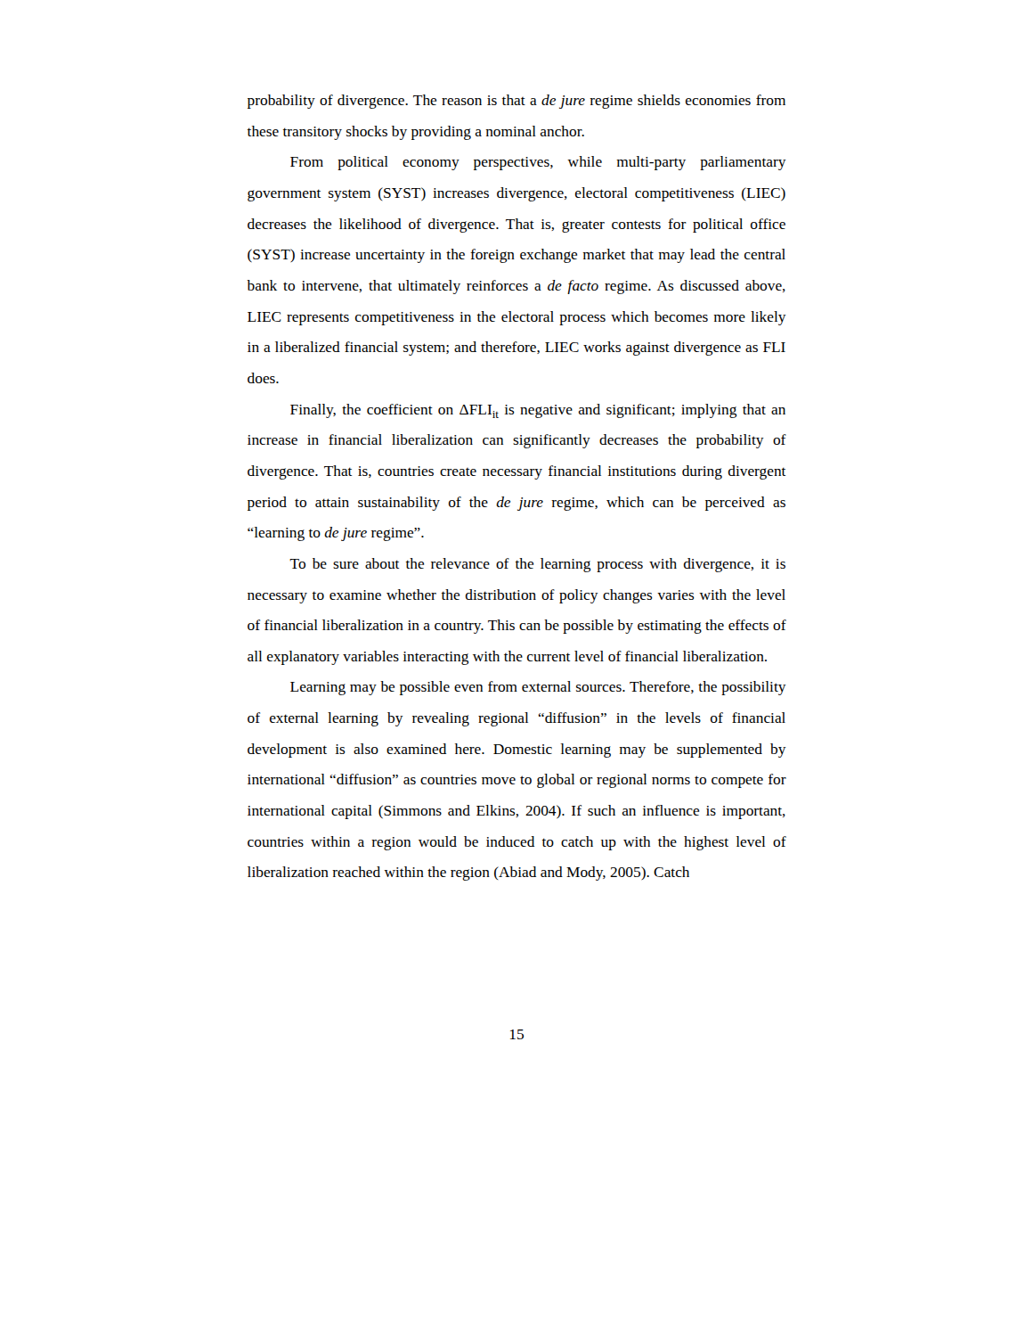probability of divergence. The reason is that a de jure regime shields economies from these transitory shocks by providing a nominal anchor.
From political economy perspectives, while multi-party parliamentary government system (SYST) increases divergence, electoral competitiveness (LIEC) decreases the likelihood of divergence. That is, greater contests for political office (SYST) increase uncertainty in the foreign exchange market that may lead the central bank to intervene, that ultimately reinforces a de facto regime. As discussed above, LIEC represents competitiveness in the electoral process which becomes more likely in a liberalized financial system; and therefore, LIEC works against divergence as FLI does.
Finally, the coefficient on ΔFLIit is negative and significant; implying that an increase in financial liberalization can significantly decreases the probability of divergence. That is, countries create necessary financial institutions during divergent period to attain sustainability of the de jure regime, which can be perceived as “learning to de jure regime”.
To be sure about the relevance of the learning process with divergence, it is necessary to examine whether the distribution of policy changes varies with the level of financial liberalization in a country. This can be possible by estimating the effects of all explanatory variables interacting with the current level of financial liberalization.
Learning may be possible even from external sources. Therefore, the possibility of external learning by revealing regional “diffusion” in the levels of financial development is also examined here. Domestic learning may be supplemented by international “diffusion” as countries move to global or regional norms to compete for international capital (Simmons and Elkins, 2004). If such an influence is important, countries within a region would be induced to catch up with the highest level of liberalization reached within the region (Abiad and Mody, 2005). Catch
15